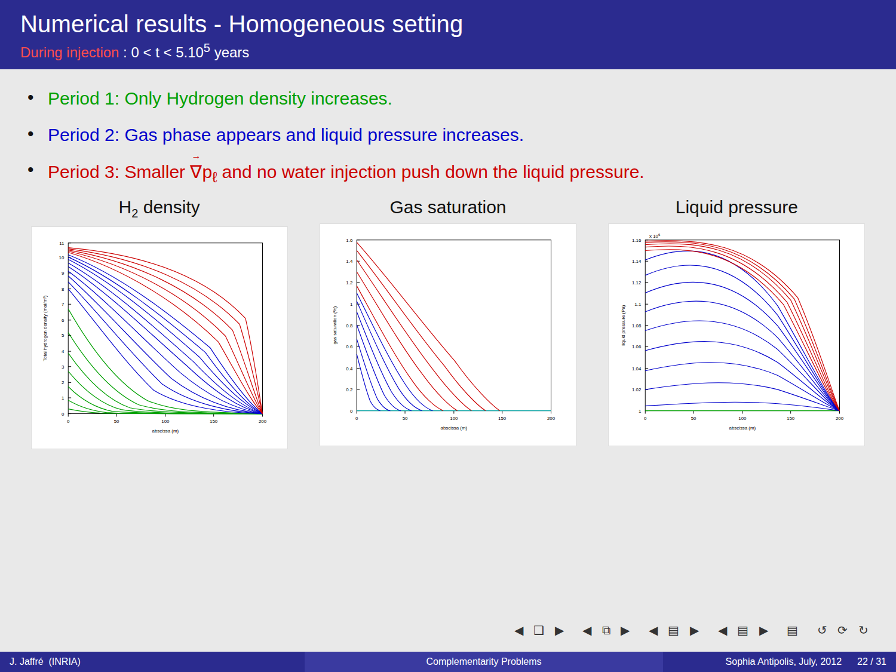Numerical results - Homogeneous setting
During injection : 0 < t < 5.105 years
Period 1: Only Hydrogen density increases.
Period 2: Gas phase appears and liquid pressure increases.
Period 3: Smaller →∇pℓ and no water injection push down the liquid pressure.
H2 density
0 1 2 3 4 5 6 7 8 9 10 11 0 50 100 150 200 abscissa (m) Total hydrogen density (mol/m³)
Gas saturation
0 0.2 0.4 0.6 0.8 1 1.2 1.4 1.6 0 50 100 150 200 abscissa (m) gas saturation (%)
Liquid pressure
x 106 1 1.02 1.04 1.06 1.08 1.1 1.12 1.14 1.16 0 50 100 150 200 abscissa (m) liquid pressure (Pa)
◀ ❑ ▶ ◀ ⧉ ▶ ◀ ▤ ▶ ◀ ▤ ▶ ▤ ↺ ⟳ ↻
J. Jaffré (INRIA)
Complementarity Problems
Sophia Antipolis, July, 201222 / 31